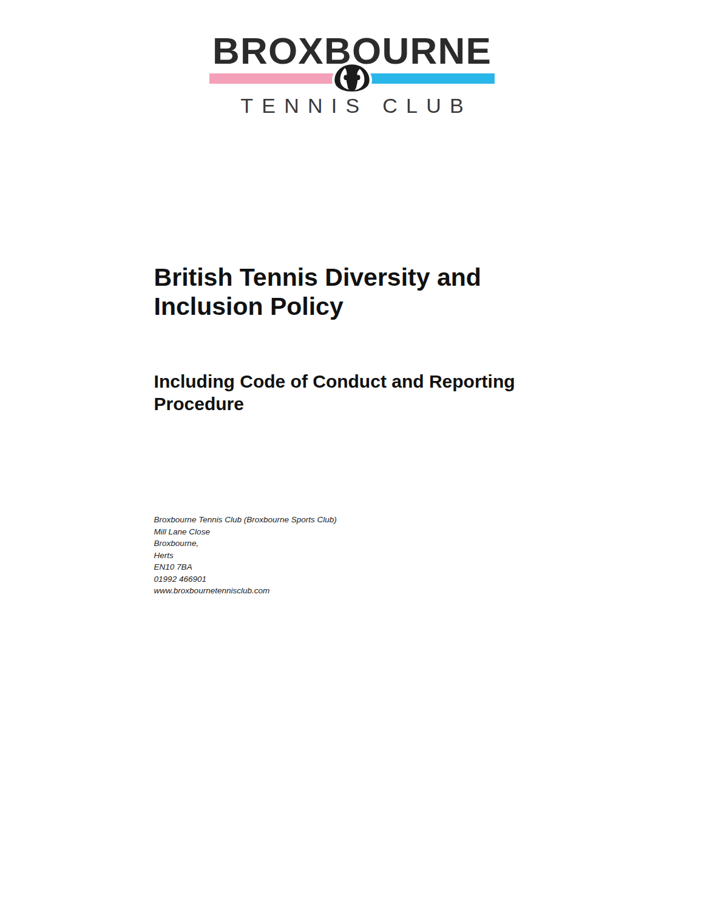BROXBOURNE
TENNIS CLUB
British Tennis Diversity and Inclusion Policy
Including Code of Conduct and Reporting Procedure
Broxbourne Tennis Club (Broxbourne Sports Club)
Mill Lane Close
Broxbourne,
Herts
EN10 7BA
01992 466901
www.broxbournetennisclub.com